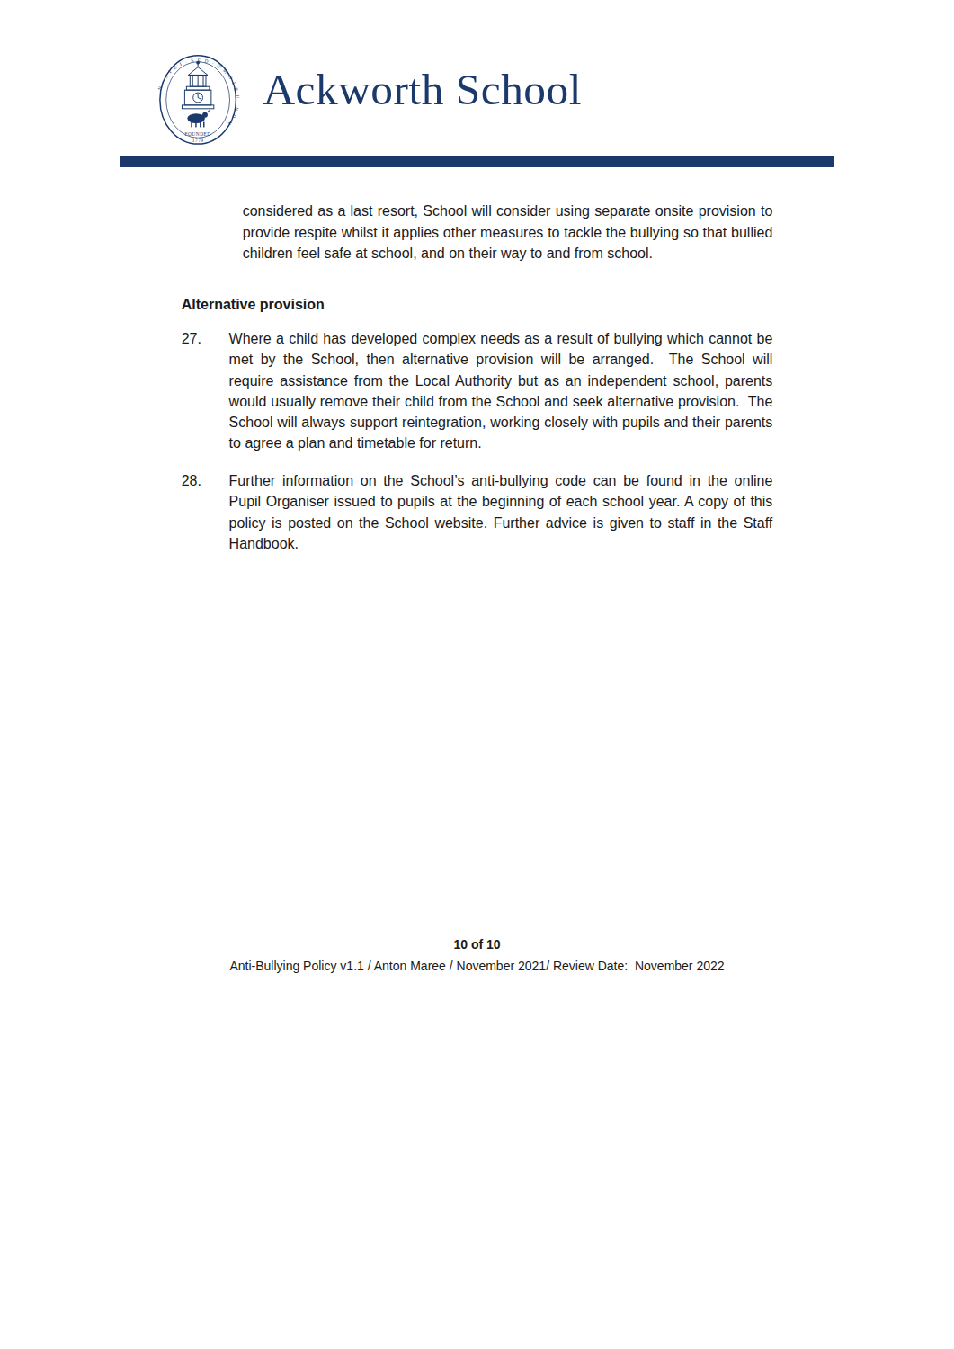N · S I B I · S E D · O M N I B U S N O N FOUNDED 1779
Ackworth School
considered as a last resort, School will consider using separate onsite provision to provide respite whilst it applies other measures to tackle the bullying so that bullied children feel safe at school, and on their way to and from school.
Alternative provision
27. Where a child has developed complex needs as a result of bullying which cannot be met by the School, then alternative provision will be arranged. The School will require assistance from the Local Authority but as an independent school, parents would usually remove their child from the School and seek alternative provision. The School will always support reintegration, working closely with pupils and their parents to agree a plan and timetable for return.
28. Further information on the School’s anti-bullying code can be found in the online Pupil Organiser issued to pupils at the beginning of each school year. A copy of this policy is posted on the School website. Further advice is given to staff in the Staff Handbook.
10 of 10
Anti-Bullying Policy v1.1 / Anton Maree / November 2021/ Review Date: November 2022